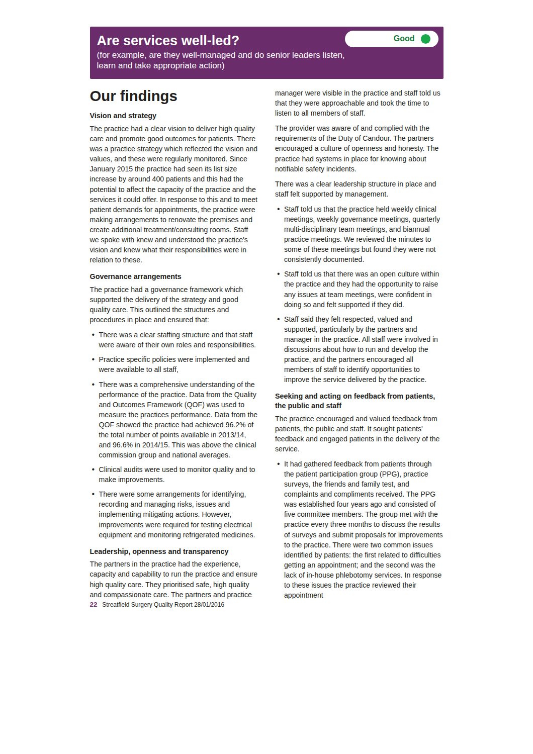Good
Are services well-led?
(for example, are they well-managed and do senior leaders listen, learn and take appropriate action)
Our findings
Vision and strategy
The practice had a clear vision to deliver high quality care and promote good outcomes for patients. There was a practice strategy which reflected the vision and values, and these were regularly monitored. Since January 2015 the practice had seen its list size increase by around 400 patients and this had the potential to affect the capacity of the practice and the services it could offer. In response to this and to meet patient demands for appointments, the practice were making arrangements to renovate the premises and create additional treatment/consulting rooms. Staff we spoke with knew and understood the practice's vision and knew what their responsibilities were in relation to these.
Governance arrangements
The practice had a governance framework which supported the delivery of the strategy and good quality care. This outlined the structures and procedures in place and ensured that:
There was a clear staffing structure and that staff were aware of their own roles and responsibilities.
Practice specific policies were implemented and were available to all staff,
There was a comprehensive understanding of the performance of the practice. Data from the Quality and Outcomes Framework (QOF) was used to measure the practices performance. Data from the QOF showed the practice had achieved 96.2% of the total number of points available in 2013/14, and 96.6% in 2014/15. This was above the clinical commission group and national averages.
Clinical audits were used to monitor quality and to make improvements.
There were some arrangements for identifying, recording and managing risks, issues and implementing mitigating actions. However, improvements were required for testing electrical equipment and monitoring refrigerated medicines.
Leadership, openness and transparency
The partners in the practice had the experience, capacity and capability to run the practice and ensure high quality care. They prioritised safe, high quality and compassionate care. The partners and practice manager were visible in the practice and staff told us that they were approachable and took the time to listen to all members of staff.
The provider was aware of and complied with the requirements of the Duty of Candour. The partners encouraged a culture of openness and honesty. The practice had systems in place for knowing about notifiable safety incidents.
There was a clear leadership structure in place and staff felt supported by management.
Staff told us that the practice held weekly clinical meetings, weekly governance meetings, quarterly multi-disciplinary team meetings, and biannual practice meetings. We reviewed the minutes to some of these meetings but found they were not consistently documented.
Staff told us that there was an open culture within the practice and they had the opportunity to raise any issues at team meetings, were confident in doing so and felt supported if they did.
Staff said they felt respected, valued and supported, particularly by the partners and manager in the practice. All staff were involved in discussions about how to run and develop the practice, and the partners encouraged all members of staff to identify opportunities to improve the service delivered by the practice.
Seeking and acting on feedback from patients, the public and staff
The practice encouraged and valued feedback from patients, the public and staff. It sought patients' feedback and engaged patients in the delivery of the service.
It had gathered feedback from patients through the patient participation group (PPG), practice surveys, the friends and family test, and complaints and compliments received. The PPG was established four years ago and consisted of five committee members. The group met with the practice every three months to discuss the results of surveys and submit proposals for improvements to the practice. There were two common issues identified by patients: the first related to difficulties getting an appointment; and the second was the lack of in-house phlebotomy services. In response to these issues the practice reviewed their appointment
22 Streatfield Surgery Quality Report 28/01/2016